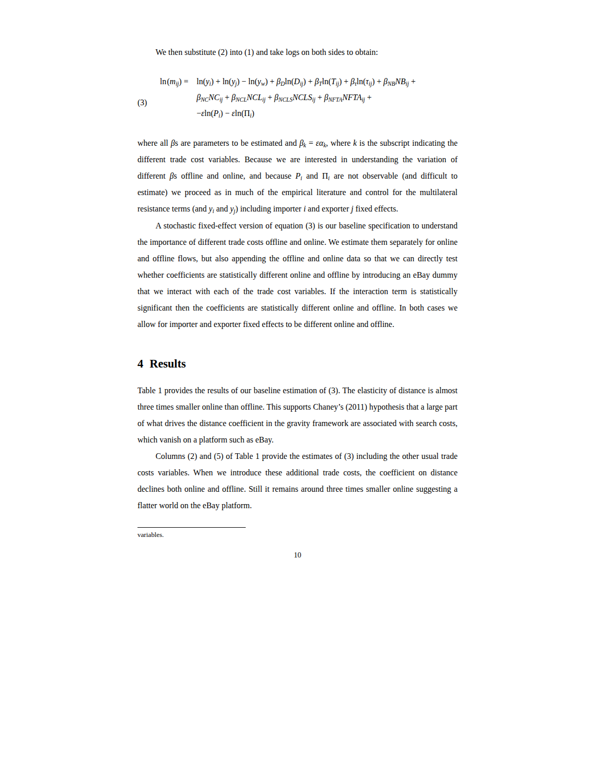We then substitute (2) into (1) and take logs on both sides to obtain:
(3)
ln (mij) = ln(yi) + ln(yj) − ln(yw) + βDln(Dij) + βTln(Tij) + βτln(τij) + βNB NBij +
βNC NCij + βNCL NCLij + βNCLS NCLSij + βNFTA NFTAij +
−εln(Pi) − εln(Πi)
where all βs are parameters to be estimated and βk = εαk, where k is the subscript indicating the different trade cost variables. Because we are interested in understanding the variation of different βs offline and online, and because Pi and Πi are not observable (and difficult to estimate) we proceed as in much of the empirical literature and control for the multilateral resistance terms (and yi and yj) including importer i and exporter j fixed effects.
A stochastic fixed-effect version of equation (3) is our baseline specification to understand the importance of different trade costs offline and online. We estimate them separately for online and offline flows, but also appending the offline and online data so that we can directly test whether coefficients are statistically different online and offline by introducing an eBay dummy that we interact with each of the trade cost variables. If the interaction term is statistically significant then the coefficients are statistically different online and offline. In both cases we allow for importer and exporter fixed effects to be different online and offline.
4 Results
Table 1 provides the results of our baseline estimation of (3). The elasticity of distance is almost three times smaller online than offline. This supports Chaney’s (2011) hypothesis that a large part of what drives the distance coefficient in the gravity framework are associated with search costs, which vanish on a platform such as eBay.
Columns (2) and (5) of Table 1 provide the estimates of (3) including the other usual trade costs variables. When we introduce these additional trade costs, the coefficient on distance declines both online and offline. Still it remains around three times smaller online suggesting a flatter world on the eBay platform.
variables.
10